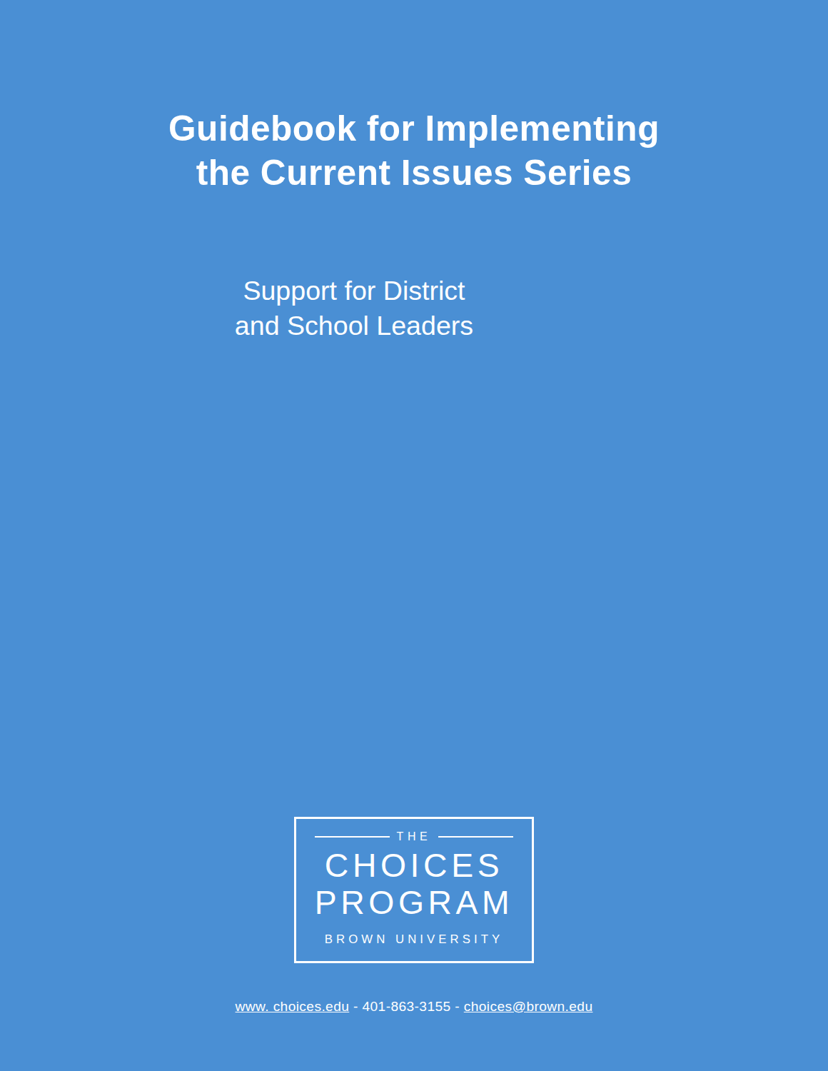Guidebook for Implementing the Current Issues Series
Support for District
and School Leaders
THE CHOICES PROGRAM BROWN UNIVERSITY
www. choices.edu - 401-863-3155 - choices@brown.edu